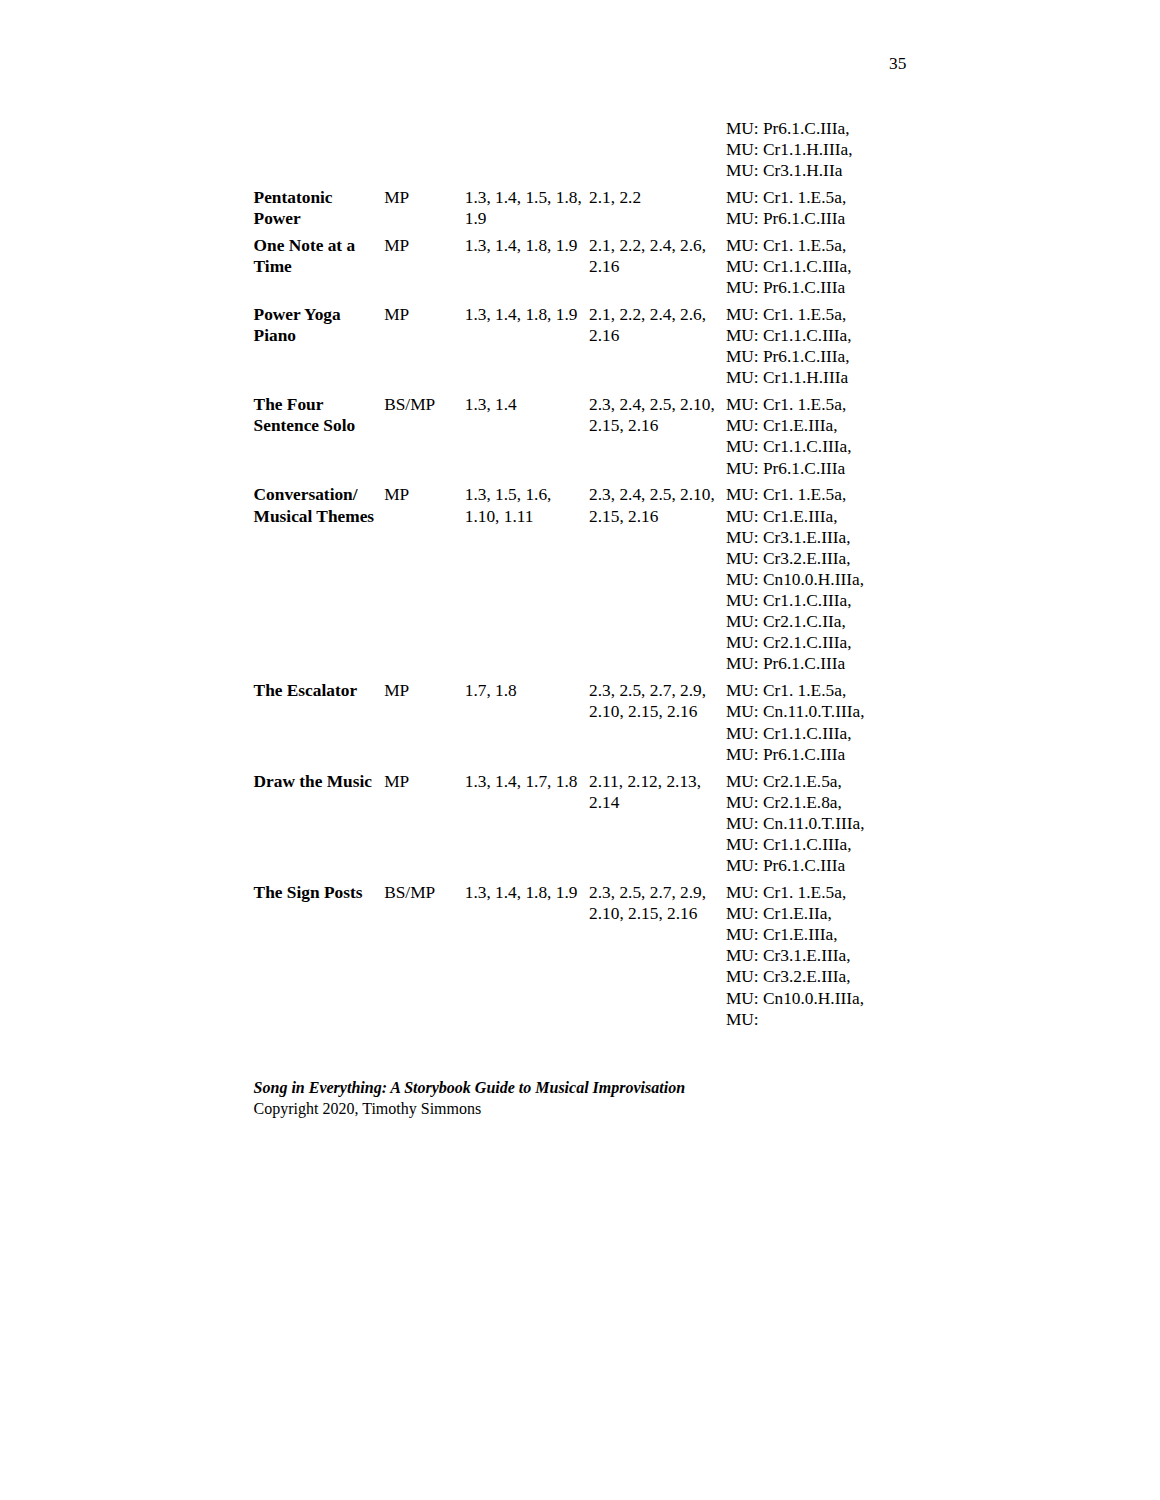35
| | | | | MU: Pr6.1.C.IIIa, MU: Cr1.1.H.IIIa, MU: Cr3.1.H.IIa |
| Pentatonic Power | MP | 1.3, 1.4, 1.5, 1.8, 1.9 | 2.1, 2.2 | MU: Cr1. 1.E.5a, MU: Pr6.1.C.IIIa |
| One Note at a Time | MP | 1.3, 1.4, 1.8, 1.9 | 2.1, 2.2, 2.4, 2.6, 2.16 | MU: Cr1. 1.E.5a, MU: Cr1.1.C.IIIa, MU: Pr6.1.C.IIIa |
| Power Yoga Piano | MP | 1.3, 1.4, 1.8, 1.9 | 2.1, 2.2, 2.4, 2.6, 2.16 | MU: Cr1. 1.E.5a, MU: Cr1.1.C.IIIa, MU: Pr6.1.C.IIIa, MU: Cr1.1.H.IIIa |
| The Four Sentence Solo | BS/MP | 1.3, 1.4 | 2.3, 2.4, 2.5, 2.10, 2.15, 2.16 | MU: Cr1. 1.E.5a, MU: Cr1.E.IIIa, MU: Cr1.1.C.IIIa, MU: Pr6.1.C.IIIa |
| Conversation/ Musical Themes | MP | 1.3, 1.5, 1.6, 1.10, 1.11 | 2.3, 2.4, 2.5, 2.10, 2.15, 2.16 | MU: Cr1. 1.E.5a, MU: Cr1.E.IIIa, MU: Cr3.1.E.IIIa, MU: Cr3.2.E.IIIa, MU: Cn10.0.H.IIIa, MU: Cr1.1.C.IIIa, MU: Cr2.1.C.IIa, MU: Cr2.1.C.IIIa, MU: Pr6.1.C.IIIa |
| The Escalator | MP | 1.7, 1.8 | 2.3, 2.5, 2.7, 2.9, 2.10, 2.15, 2.16 | MU: Cr1. 1.E.5a, MU: Cn.11.0.T.IIIa, MU: Cr1.1.C.IIIa, MU: Pr6.1.C.IIIa |
| Draw the Music | MP | 1.3, 1.4, 1.7, 1.8 | 2.11, 2.12, 2.13, 2.14 | MU: Cr2.1.E.5a, MU: Cr2.1.E.8a, MU: Cn.11.0.T.IIIa, MU: Cr1.1.C.IIIa, MU: Pr6.1.C.IIIa |
| The Sign Posts | BS/MP | 1.3, 1.4, 1.8, 1.9 | 2.3, 2.5, 2.7, 2.9, 2.10, 2.15, 2.16 | MU: Cr1. 1.E.5a, MU: Cr1.E.IIa, MU: Cr1.E.IIIa, MU: Cr3.1.E.IIIa, MU: Cr3.2.E.IIIa, MU: Cn10.0.H.IIIa, MU: |
Song in Everything: A Storybook Guide to Musical Improvisation
Copyright 2020, Timothy Simmons